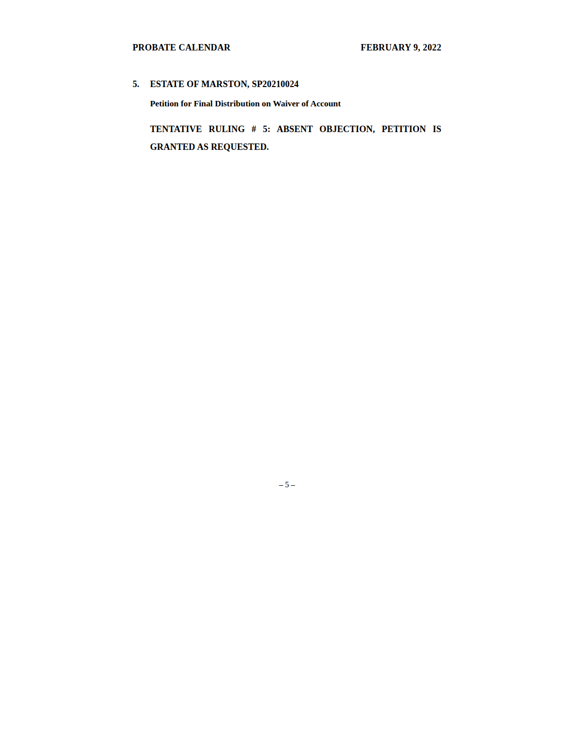PROBATE CALENDAR
FEBRUARY 9, 2022
5.
ESTATE OF MARSTON, SP20210024
Petition for Final Distribution on Waiver of Account
TENTATIVE RULING # 5: ABSENT OBJECTION, PETITION IS GRANTED AS REQUESTED.
– 5 –